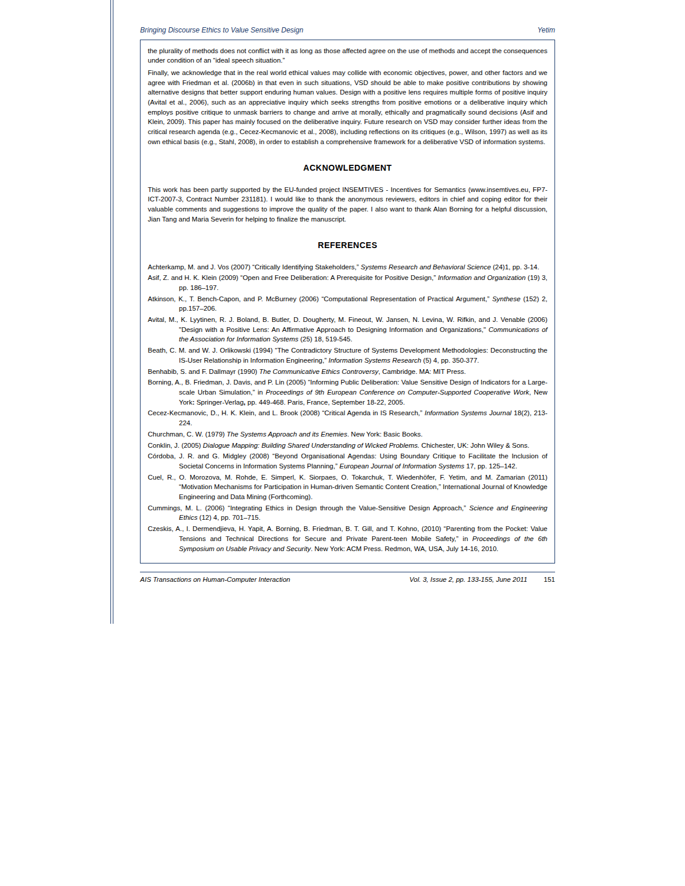Bringing Discourse Ethics to Value Sensitive Design Yetim
the plurality of methods does not conflict with it as long as those affected agree on the use of methods and accept the consequences under condition of an “ideal speech situation.”
Finally, we acknowledge that in the real world ethical values may collide with economic objectives, power, and other factors and we agree with Friedman et al. (2006b) in that even in such situations, VSD should be able to make positive contributions by showing alternative designs that better support enduring human values. Design with a positive lens requires multiple forms of positive inquiry (Avital et al., 2006), such as an appreciative inquiry which seeks strengths from positive emotions or a deliberative inquiry which employs positive critique to unmask barriers to change and arrive at morally, ethically and pragmatically sound decisions (Asif and Klein, 2009). This paper has mainly focused on the deliberative inquiry. Future research on VSD may consider further ideas from the critical research agenda (e.g., Cecez-Kecmanovic et al., 2008), including reflections on its critiques (e.g., Wilson, 1997) as well as its own ethical basis (e.g., Stahl, 2008), in order to establish a comprehensive framework for a deliberative VSD of information systems.
ACKNOWLEDGMENT
This work has been partly supported by the EU-funded project INSEMTIVES - Incentives for Semantics (www.insemtives.eu, FP7-ICT-2007-3, Contract Number 231181). I would like to thank the anonymous reviewers, editors in chief and coping editor for their valuable comments and suggestions to improve the quality of the paper. I also want to thank Alan Borning for a helpful discussion, Jian Tang and Maria Severin for helping to finalize the manuscript.
REFERENCES
Achterkamp, M. and J. Vos (2007) “Critically Identifying Stakeholders,” Systems Research and Behavioral Science (24)1, pp. 3-14.
Asif, Z. and H. K. Klein (2009) “Open and Free Deliberation: A Prerequisite for Positive Design,” Information and Organization (19) 3, pp. 186–197.
Atkinson, K., T. Bench-Capon, and P. McBurney (2006) “Computational Representation of Practical Argument,” Synthese (152) 2, pp.157–206.
Avital, M., K. Lyytinen, R. J. Boland, B. Butler, D. Dougherty, M. Fineout, W. Jansen, N. Levina, W. Rifkin, and J. Venable (2006) "Design with a Positive Lens: An Affirmative Approach to Designing Information and Organizations," Communications of the Association for Information Systems (25) 18, 519-545.
Beath, C. M. and W. J. Orlikowski (1994) “The Contradictory Structure of Systems Development Methodologies: Deconstructing the IS-User Relationship in Information Engineering,” Information Systems Research (5) 4, pp. 350-377.
Benhabib, S. and F. Dallmayr (1990) The Communicative Ethics Controversy, Cambridge. MA: MIT Press.
Borning, A., B. Friedman, J. Davis, and P. Lin (2005) “Informing Public Deliberation: Value Sensitive Design of Indicators for a Large-scale Urban Simulation,” in Proceedings of 9th European Conference on Computer-Supported Cooperative Work, New York: Springer-Verlag, pp. 449-468. Paris, France, September 18-22, 2005.
Cecez-Kecmanovic, D., H. K. Klein, and L. Brook (2008) “Critical Agenda in IS Research,” Information Systems Journal 18(2), 213- 224.
Churchman, C. W. (1979) The Systems Approach and its Enemies. New York: Basic Books.
Conklin, J. (2005) Dialogue Mapping: Building Shared Understanding of Wicked Problems. Chichester, UK: John Wiley & Sons.
Córdoba, J. R. and G. Midgley (2008) “Beyond Organisational Agendas: Using Boundary Critique to Facilitate the Inclusion of Societal Concerns in Information Systems Planning,” European Journal of Information Systems 17, pp. 125–142.
Cuel, R., O. Morozova, M. Rohde, E. Simperl, K. Siorpaes, O. Tokarchuk, T. Wiedenhöfer, F. Yetim, and M. Zamarian (2011) “Motivation Mechanisms for Participation in Human-driven Semantic Content Creation,” International Journal of Knowledge Engineering and Data Mining (Forthcoming).
Cummings, M. L. (2006) “Integrating Ethics in Design through the Value-Sensitive Design Approach,” Science and Engineering Ethics (12) 4, pp. 701–715.
Czeskis, A., I. Dermendjieva, H. Yapit, A. Borning, B. Friedman, B. T. Gill, and T. Kohno, (2010) “Parenting from the Pocket: Value Tensions and Technical Directions for Secure and Private Parent-teen Mobile Safety,” in Proceedings of the 6th Symposium on Usable Privacy and Security. New York: ACM Press. Redmon, WA, USA, July 14-16, 2010.
AIS Transactions on Human-Computer Interaction Vol. 3, Issue 2, pp. 133-155, June 2011 151